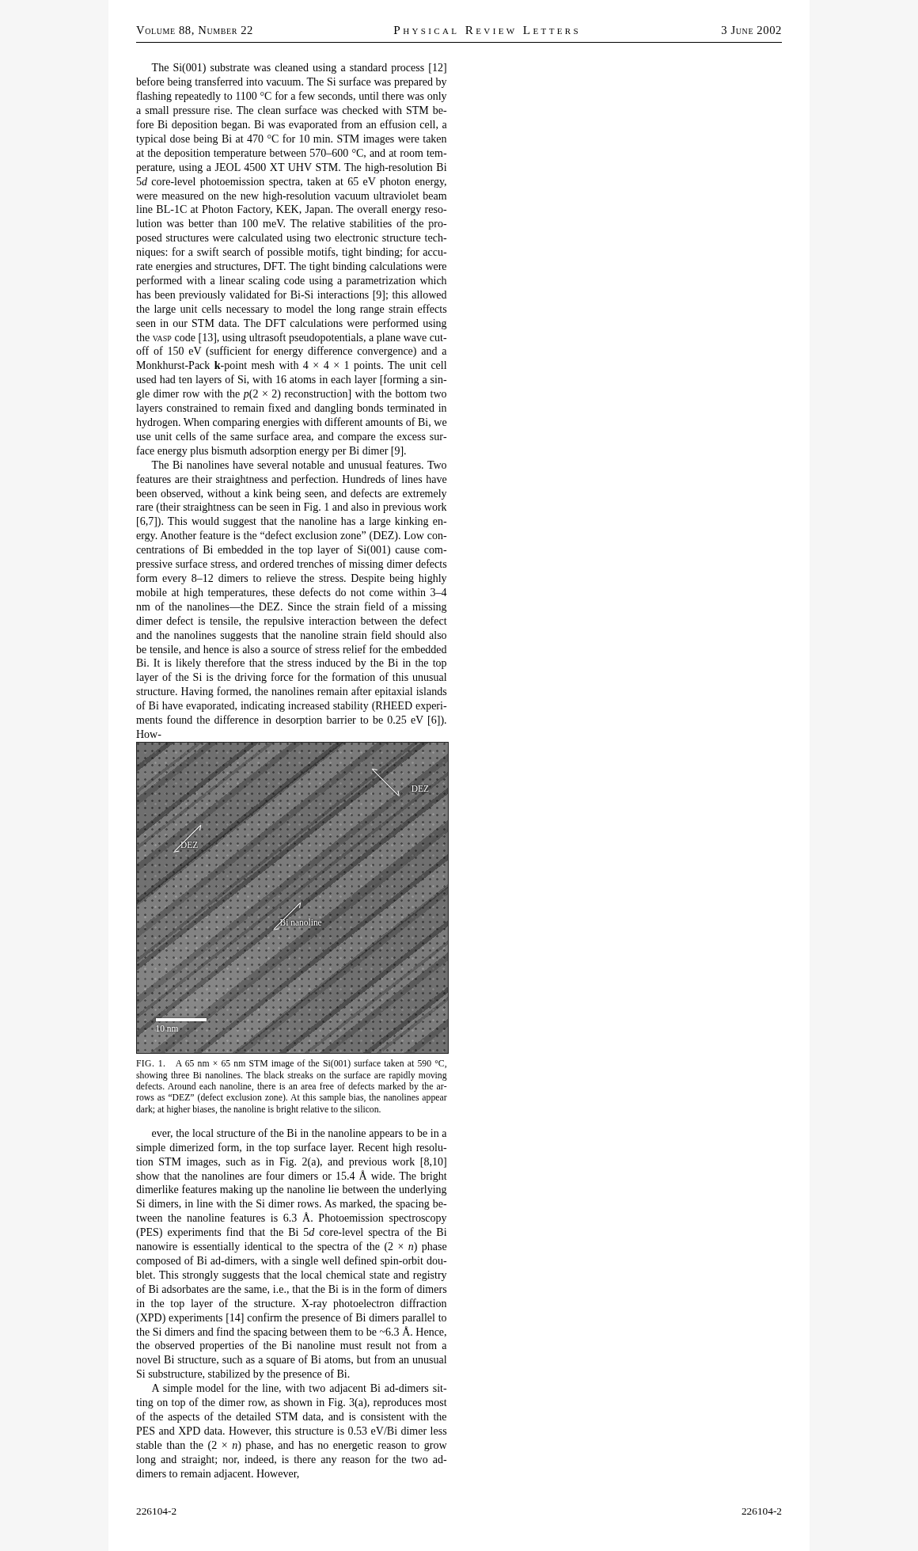Volume 88, Number 22
Physical Review Letters
3 June 2002
The Si(001) substrate was cleaned using a standard process [12] before being transferred into vacuum. The Si surface was prepared by flashing repeatedly to 1100 °C for a few seconds, until there was only a small pressure rise. The clean surface was checked with STM before Bi deposition began. Bi was evaporated from an effusion cell, a typical dose being Bi at 470 °C for 10 min. STM images were taken at the deposition temperature between 570–600 °C, and at room temperature, using a JEOL 4500 XT UHV STM. The high-resolution Bi 5d core-level photoemission spectra, taken at 65 eV photon energy, were measured on the new high-resolution vacuum ultraviolet beam line BL-1C at Photon Factory, KEK, Japan. The overall energy resolution was better than 100 meV. The relative stabilities of the proposed structures were calculated using two electronic structure techniques: for a swift search of possible motifs, tight binding; for accurate energies and structures, DFT. The tight binding calculations were performed with a linear scaling code using a parametrization which has been previously validated for Bi-Si interactions [9]; this allowed the large unit cells necessary to model the long range strain effects seen in our STM data. The DFT calculations were performed using the vasp code [13], using ultrasoft pseudopotentials, a plane wave cutoff of 150 eV (sufficient for energy difference convergence) and a Monkhurst-Pack k-point mesh with 4 × 4 × 1 points. The unit cell used had ten layers of Si, with 16 atoms in each layer [forming a single dimer row with the p(2 × 2) reconstruction] with the bottom two layers constrained to remain fixed and dangling bonds terminated in hydrogen. When comparing energies with different amounts of Bi, we use unit cells of the same surface area, and compare the excess surface energy plus bismuth adsorption energy per Bi dimer [9].
The Bi nanolines have several notable and unusual features. Two features are their straightness and perfection. Hundreds of lines have been observed, without a kink being seen, and defects are extremely rare (their straightness can be seen in Fig. 1 and also in previous work [6,7]). This would suggest that the nanoline has a large kinking energy. Another feature is the “defect exclusion zone” (DEZ). Low concentrations of Bi embedded in the top layer of Si(001) cause compressive surface stress, and ordered trenches of missing dimer defects form every 8–12 dimers to relieve the stress. Despite being highly mobile at high temperatures, these defects do not come within 3–4 nm of the nanolines—the DEZ. Since the strain field of a missing dimer defect is tensile, the repulsive interaction between the defect and the nanolines suggests that the nanoline strain field should also be tensile, and hence is also a source of stress relief for the embedded Bi. It is likely therefore that the stress induced by the Bi in the top layer of the Si is the driving force for the formation of this unusual structure. Having formed, the nanolines remain after epitaxial islands of Bi have evaporated, indicating increased stability (RHEED experiments found the difference in desorption barrier to be 0.25 eV [6]). How-
DEZ DEZ Bi nanoline
10 nm
FIG. 1. A 65 nm × 65 nm STM image of the Si(001) surface taken at 590 °C, showing three Bi nanolines. The black streaks on the surface are rapidly moving defects. Around each nanoline, there is an area free of defects marked by the arrows as “DEZ” (defect exclusion zone). At this sample bias, the nanolines appear dark; at higher biases, the nanoline is bright relative to the silicon.
ever, the local structure of the Bi in the nanoline appears to be in a simple dimerized form, in the top surface layer. Recent high resolution STM images, such as in Fig. 2(a), and previous work [8,10] show that the nanolines are four dimers or 15.4 Å wide. The bright dimerlike features making up the nanoline lie between the underlying Si dimers, in line with the Si dimer rows. As marked, the spacing between the nanoline features is 6.3 Å. Photoemission spectroscopy (PES) experiments find that the Bi 5d core-level spectra of the Bi nanowire is essentially identical to the spectra of the (2 × n) phase composed of Bi ad-dimers, with a single well defined spin-orbit doublet. This strongly suggests that the local chemical state and registry of Bi adsorbates are the same, i.e., that the Bi is in the form of dimers in the top layer of the structure. X-ray photoelectron diffraction (XPD) experiments [14] confirm the presence of Bi dimers parallel to the Si dimers and find the spacing between them to be ~6.3 Å. Hence, the observed properties of the Bi nanoline must result not from a novel Bi structure, such as a square of Bi atoms, but from an unusual Si substructure, stabilized by the presence of Bi.
A simple model for the line, with two adjacent Bi ad-dimers sitting on top of the dimer row, as shown in Fig. 3(a), reproduces most of the aspects of the detailed STM data, and is consistent with the PES and XPD data. However, this structure is 0.53 eV/Bi dimer less stable than the (2 × n) phase, and has no energetic reason to grow long and straight; nor, indeed, is there any reason for the two ad-dimers to remain adjacent. However,
226104-2
226104-2